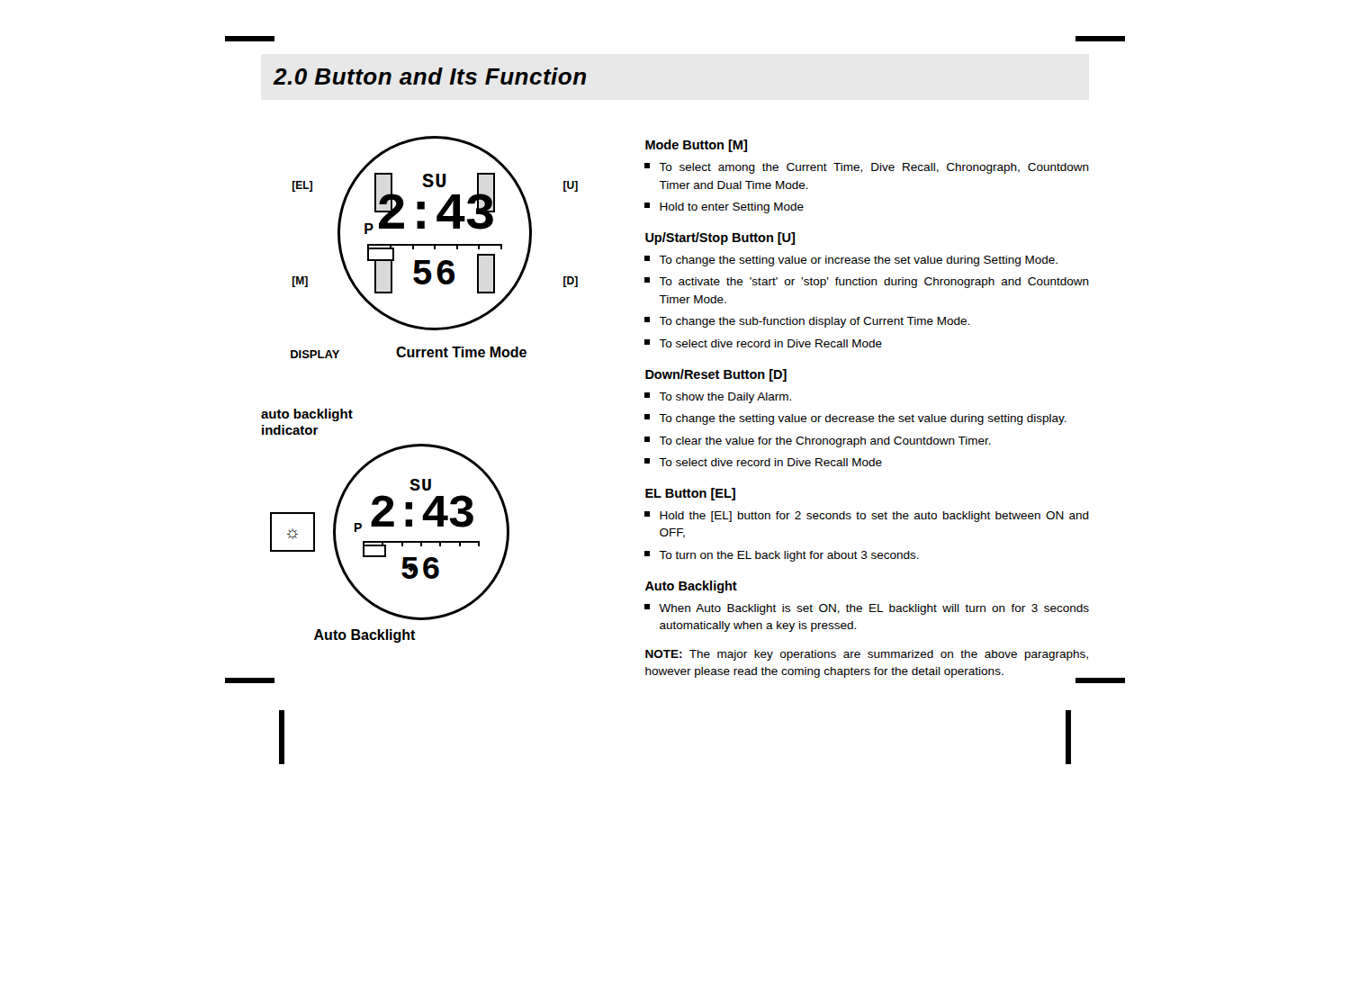2.0 Button and Its Function
[EL]
[U]
[M]
[D]
P
SU
2:43
56
DISPLAY
Current Time Mode
auto backlight
indicator
☼
P
SU
2:43
56
✦
Auto Backlight
Mode Button [M]
To select among the Current Time, Dive Recall, Chronograph, Countdown Timer and Dual Time Mode.
Hold to enter Setting Mode
Up/Start/Stop Button [U]
To change the setting value or increase the set value during Setting Mode.
To activate the 'start' or 'stop' function during Chronograph and Countdown Timer Mode.
To change the sub-function display of Current Time Mode.
To select dive record in Dive Recall Mode
Down/Reset Button [D]
To show the Daily Alarm.
To change the setting value or decrease the set value during setting display.
To clear the value for the Chronograph and Countdown Timer.
To select dive record in Dive Recall Mode
EL Button [EL]
Hold the [EL] button for 2 seconds to set the auto backlight between ON and OFF,
To turn on the EL back light for about 3 seconds.
Auto Backlight
When Auto Backlight is set ON, the EL backlight will turn on for 3 seconds automatically when a key is pressed.
NOTE: The major key operations are summarized on the above paragraphs, however please read the coming chapters for the detail operations.